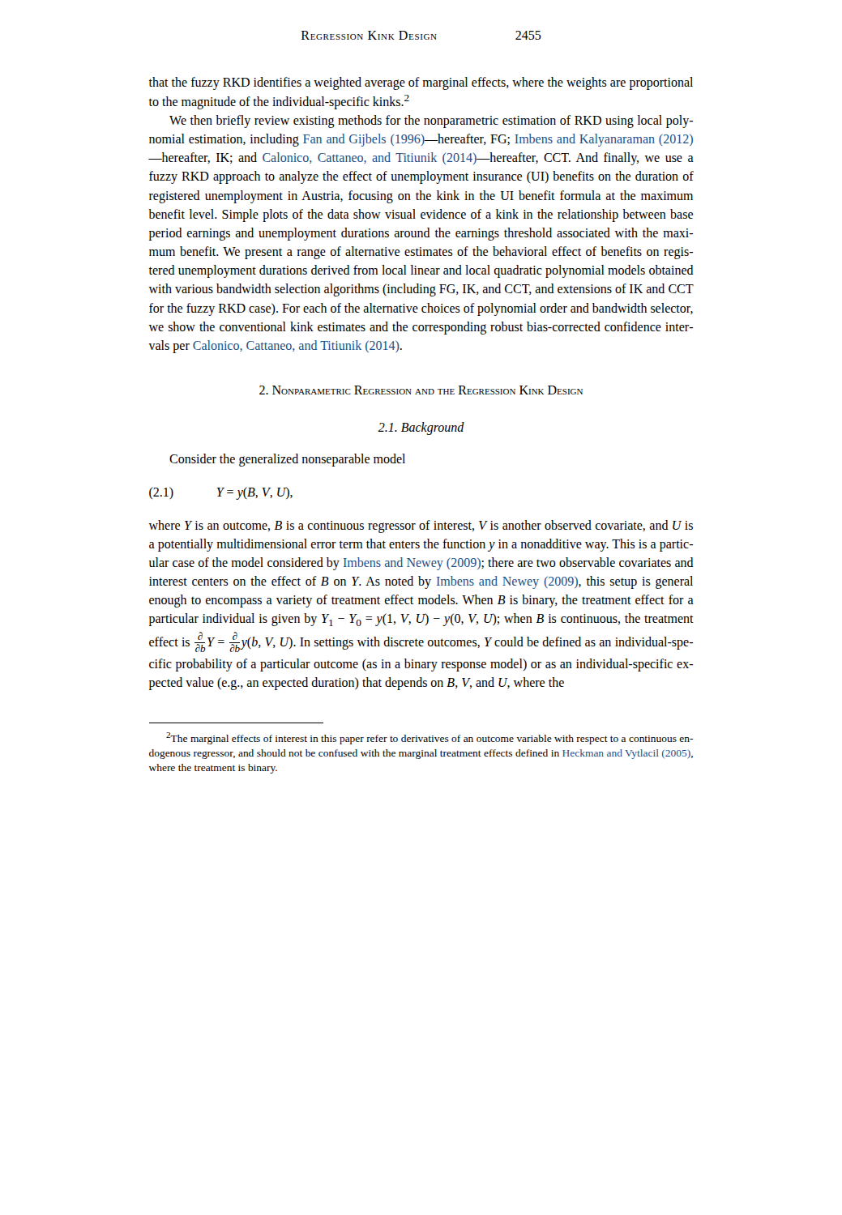Regression Kink Design 2455
that the fuzzy RKD identifies a weighted average of marginal effects, where the weights are proportional to the magnitude of the individual-specific kinks.2
We then briefly review existing methods for the nonparametric estimation of RKD using local polynomial estimation, including Fan and Gijbels (1996)—hereafter, FG; Imbens and Kalyanaraman (2012)—hereafter, IK; and Calonico, Cattaneo, and Titiunik (2014)—hereafter, CCT. And finally, we use a fuzzy RKD approach to analyze the effect of unemployment insurance (UI) benefits on the duration of registered unemployment in Austria, focusing on the kink in the UI benefit formula at the maximum benefit level. Simple plots of the data show visual evidence of a kink in the relationship between base period earnings and unemployment durations around the earnings threshold associated with the maximum benefit. We present a range of alternative estimates of the behavioral effect of benefits on registered unemployment durations derived from local linear and local quadratic polynomial models obtained with various bandwidth selection algorithms (including FG, IK, and CCT, and extensions of IK and CCT for the fuzzy RKD case). For each of the alternative choices of polynomial order and bandwidth selector, we show the conventional kink estimates and the corresponding robust bias-corrected confidence intervals per Calonico, Cattaneo, and Titiunik (2014).
2. Nonparametric Regression and the Regression Kink Design
2.1. Background
Consider the generalized nonseparable model
(2.1) Y = y(B, V, U),
where Y is an outcome, B is a continuous regressor of interest, V is another observed covariate, and U is a potentially multidimensional error term that enters the function y in a nonadditive way. This is a particular case of the model considered by Imbens and Newey (2009); there are two observable covariates and interest centers on the effect of B on Y. As noted by Imbens and Newey (2009), this setup is general enough to encompass a variety of treatment effect models. When B is binary, the treatment effect for a particular individual is given by Y1 − Y0 = y(1, V, U) − y(0, V, U); when B is continuous, the treatment effect is ∂∂b Y = ∂∂b y(b, V, U). In settings with discrete outcomes, Y could be defined as an individual-specific probability of a particular outcome (as in a binary response model) or as an individual-specific expected value (e.g., an expected duration) that depends on B, V, and U, where the
2The marginal effects of interest in this paper refer to derivatives of an outcome variable with respect to a continuous endogenous regressor, and should not be confused with the marginal treatment effects defined in Heckman and Vytlacil (2005), where the treatment is binary.